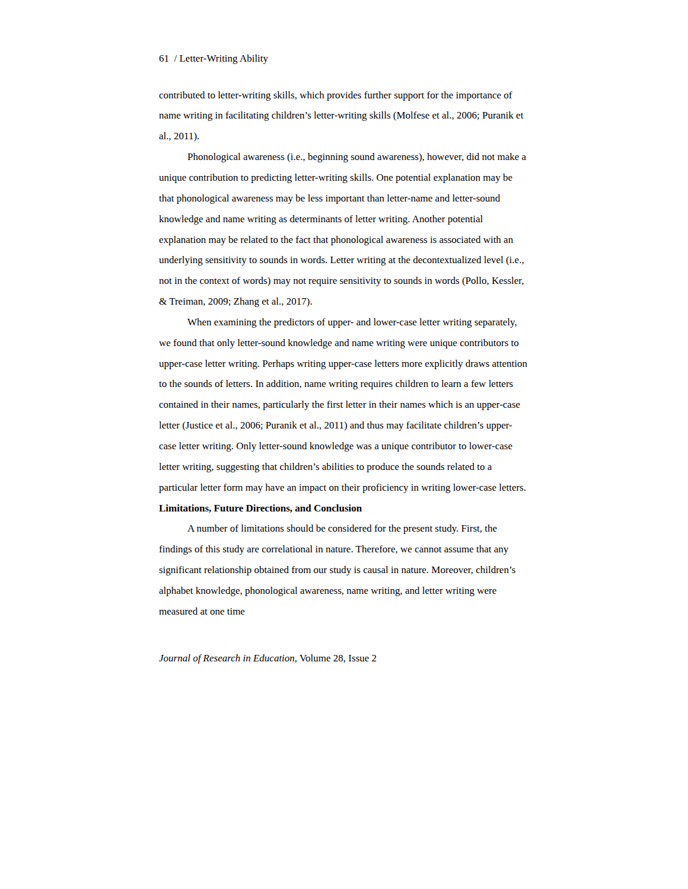61 / Letter-Writing Ability
contributed to letter-writing skills, which provides further support for the importance of name writing in facilitating children’s letter-writing skills (Molfese et al., 2006; Puranik et al., 2011).
Phonological awareness (i.e., beginning sound awareness), however, did not make a unique contribution to predicting letter-writing skills. One potential explanation may be that phonological awareness may be less important than letter-name and letter-sound knowledge and name writing as determinants of letter writing. Another potential explanation may be related to the fact that phonological awareness is associated with an underlying sensitivity to sounds in words. Letter writing at the decontextualized level (i.e., not in the context of words) may not require sensitivity to sounds in words (Pollo, Kessler, & Treiman, 2009; Zhang et al., 2017).
When examining the predictors of upper- and lower-case letter writing separately, we found that only letter-sound knowledge and name writing were unique contributors to upper-case letter writing. Perhaps writing upper-case letters more explicitly draws attention to the sounds of letters. In addition, name writing requires children to learn a few letters contained in their names, particularly the first letter in their names which is an upper-case letter (Justice et al., 2006; Puranik et al., 2011) and thus may facilitate children’s upper-case letter writing. Only letter-sound knowledge was a unique contributor to lower-case letter writing, suggesting that children’s abilities to produce the sounds related to a particular letter form may have an impact on their proficiency in writing lower-case letters.
Limitations, Future Directions, and Conclusion
A number of limitations should be considered for the present study. First, the findings of this study are correlational in nature. Therefore, we cannot assume that any significant relationship obtained from our study is causal in nature. Moreover, children’s alphabet knowledge, phonological awareness, name writing, and letter writing were measured at one time
Journal of Research in Education, Volume 28, Issue 2